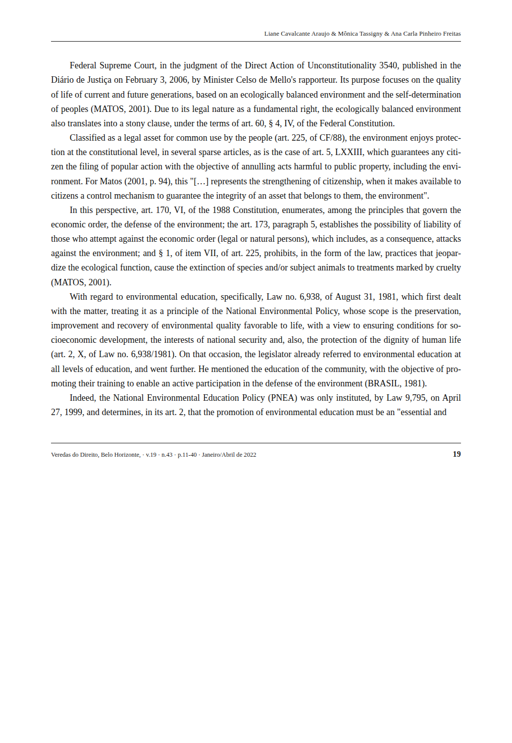Liane Cavalcante Araujo & Mônica Tassigny & Ana Carla Pinheiro Freitas
Federal Supreme Court, in the judgment of the Direct Action of Unconstitutionality 3540, published in the Diário de Justiça on February 3, 2006, by Minister Celso de Mello's rapporteur. Its purpose focuses on the quality of life of current and future generations, based on an ecologically balanced environment and the self-determination of peoples (MATOS, 2001). Due to its legal nature as a fundamental right, the ecologically balanced environment also translates into a stony clause, under the terms of art. 60, § 4, IV, of the Federal Constitution.
Classified as a legal asset for common use by the people (art. 225, of CF/88), the environment enjoys protection at the constitutional level, in several sparse articles, as is the case of art. 5, LXXIII, which guarantees any citizen the filing of popular action with the objective of annulling acts harmful to public property, including the environment. For Matos (2001, p. 94), this "[…] represents the strengthening of citizenship, when it makes available to citizens a control mechanism to guarantee the integrity of an asset that belongs to them, the environment".
In this perspective, art. 170, VI, of the 1988 Constitution, enumerates, among the principles that govern the economic order, the defense of the environment; the art. 173, paragraph 5, establishes the possibility of liability of those who attempt against the economic order (legal or natural persons), which includes, as a consequence, attacks against the environment; and § 1, of item VII, of art. 225, prohibits, in the form of the law, practices that jeopardize the ecological function, cause the extinction of species and/or subject animals to treatments marked by cruelty (MATOS, 2001).
With regard to environmental education, specifically, Law no. 6,938, of August 31, 1981, which first dealt with the matter, treating it as a principle of the National Environmental Policy, whose scope is the preservation, improvement and recovery of environmental quality favorable to life, with a view to ensuring conditions for socioeconomic development, the interests of national security and, also, the protection of the dignity of human life (art. 2, X, of Law no. 6,938/1981). On that occasion, the legislator already referred to environmental education at all levels of education, and went further. He mentioned the education of the community, with the objective of promoting their training to enable an active participation in the defense of the environment (BRASIL, 1981).
Indeed, the National Environmental Education Policy (PNEA) was only instituted, by Law 9,795, on April 27, 1999, and determines, in its art. 2, that the promotion of environmental education must be an "essential and
Veredas do Direito, Belo Horizonte, · v.19 · n.43 · p.11-40 · Janeiro/Abril de 2022 19